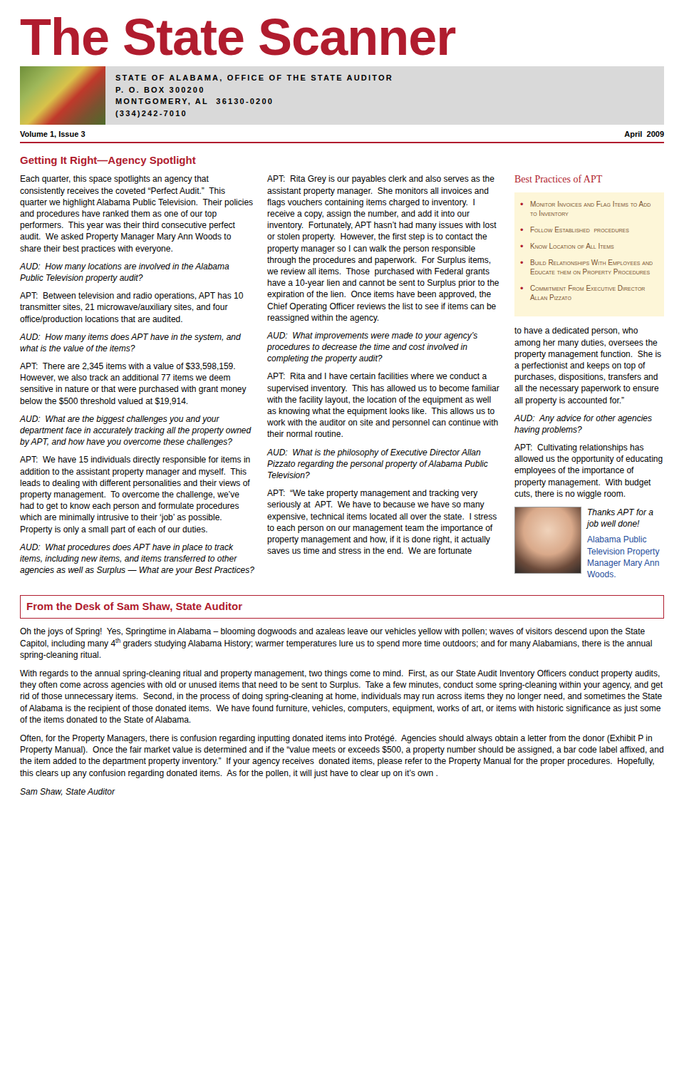The State Scanner
State of Alabama, Office of the State Auditor
P. O. Box 300200
Montgomery, AL 36130-0200
(334)242-7010
Volume 1, Issue 3 April 2009
Getting It Right—Agency Spotlight
Each quarter, this space spotlights an agency that consistently receives the coveted “Perfect Audit.” This quarter we highlight Alabama Public Television. Their policies and procedures have ranked them as one of our top performers. This year was their third consecutive perfect audit. We asked Property Manager Mary Ann Woods to share their best practices with everyone.
AUD: How many locations are involved in the Alabama Public Television property audit?
APT: Between television and radio operations, APT has 10 transmitter sites, 21 microwave/auxiliary sites, and four office/production locations that are audited.
AUD: How many items does APT have in the system, and what is the value of the items?
APT: There are 2,345 items with a value of $33,598,159. However, we also track an additional 77 items we deem sensitive in nature or that were purchased with grant money below the $500 threshold valued at $19,914.
AUD: What are the biggest challenges you and your department face in accurately tracking all the property owned by APT, and how have you overcome these challenges?
APT: We have 15 individuals directly responsible for items in addition to the assistant property manager and myself. This leads to dealing with different personalities and their views of property management. To overcome the challenge, we’ve had to get to know each person and formulate procedures which are minimally intrusive to their ‘job’ as possible. Property is only a small part of each of our duties.
AUD: What procedures does APT have in place to track items, including new items, and items transferred to other agencies as well as Surplus — What are your Best Practices?
APT: Rita Grey is our payables clerk and also serves as the assistant property manager. She monitors all invoices and flags vouchers containing items charged to inventory. I receive a copy, assign the number, and add it into our inventory. Fortunately, APT hasn’t had many issues with lost or stolen property. However, the first step is to contact the property manager so I can walk the person responsible through the procedures and paperwork. For Surplus items, we review all items. Those purchased with Federal grants have a 10-year lien and cannot be sent to Surplus prior to the expiration of the lien. Once items have been approved, the Chief Operating Officer reviews the list to see if items can be reassigned within the agency.
AUD: What improvements were made to your agency’s procedures to decrease the time and cost involved in completing the property audit?
APT: Rita and I have certain facilities where we conduct a supervised inventory. This has allowed us to become familiar with the facility layout, the location of the equipment as well as knowing what the equipment looks like. This allows us to work with the auditor on site and personnel can continue with their normal routine.
AUD: What is the philosophy of Executive Director Allan Pizzato regarding the personal property of Alabama Public Television?
APT: “We take property management and tracking very seriously at APT. We have to because we have so many expensive, technical items located all over the state. I stress to each person on our management team the importance of property management and how, if it is done right, it actually saves us time and stress in the end. We are fortunate
Best Practices of APT
Monitor Invoices and Flag Items to Add to Inventory
Follow Established procedures
Know Location of All Items
Build Relationships With Employees and Educate them on Property Procedures
Commitment From Executive Director Allan Pizzato
to have a dedicated person, who among her many duties, oversees the property management function. She is a perfectionist and keeps on top of purchases, dispositions, transfers and all the necessary paperwork to ensure all property is accounted for.”
AUD: Any advice for other agencies having problems?
APT: Cultivating relationships has allowed us the opportunity of educating employees of the importance of property management. With budget cuts, there is no wiggle room.
Thanks APT for a job well done!
Alabama Public Television Property Manager Mary Ann Woods.
From the Desk of Sam Shaw, State Auditor
Oh the joys of Spring! Yes, Springtime in Alabama – blooming dogwoods and azaleas leave our vehicles yellow with pollen; waves of visitors descend upon the State Capitol, including many 4th graders studying Alabama History; warmer temperatures lure us to spend more time outdoors; and for many Alabamians, there is the annual spring-cleaning ritual.
With regards to the annual spring-cleaning ritual and property management, two things come to mind. First, as our State Audit Inventory Officers conduct property audits, they often come across agencies with old or unused items that need to be sent to Surplus. Take a few minutes, conduct some spring-cleaning within your agency, and get rid of those unnecessary items. Second, in the process of doing spring-cleaning at home, individuals may run across items they no longer need, and sometimes the State of Alabama is the recipient of those donated items. We have found furniture, vehicles, computers, equipment, works of art, or items with historic significance as just some of the items donated to the State of Alabama.
Often, for the Property Managers, there is confusion regarding inputting donated items into Protégé. Agencies should always obtain a letter from the donor (Exhibit P in Property Manual). Once the fair market value is determined and if the “value meets or exceeds $500, a property number should be assigned, a bar code label affixed, and the item added to the department property inventory.” If your agency receives donated items, please refer to the Property Manual for the proper procedures. Hopefully, this clears up any confusion regarding donated items. As for the pollen, it will just have to clear up on it’s own .
Sam Shaw, State Auditor